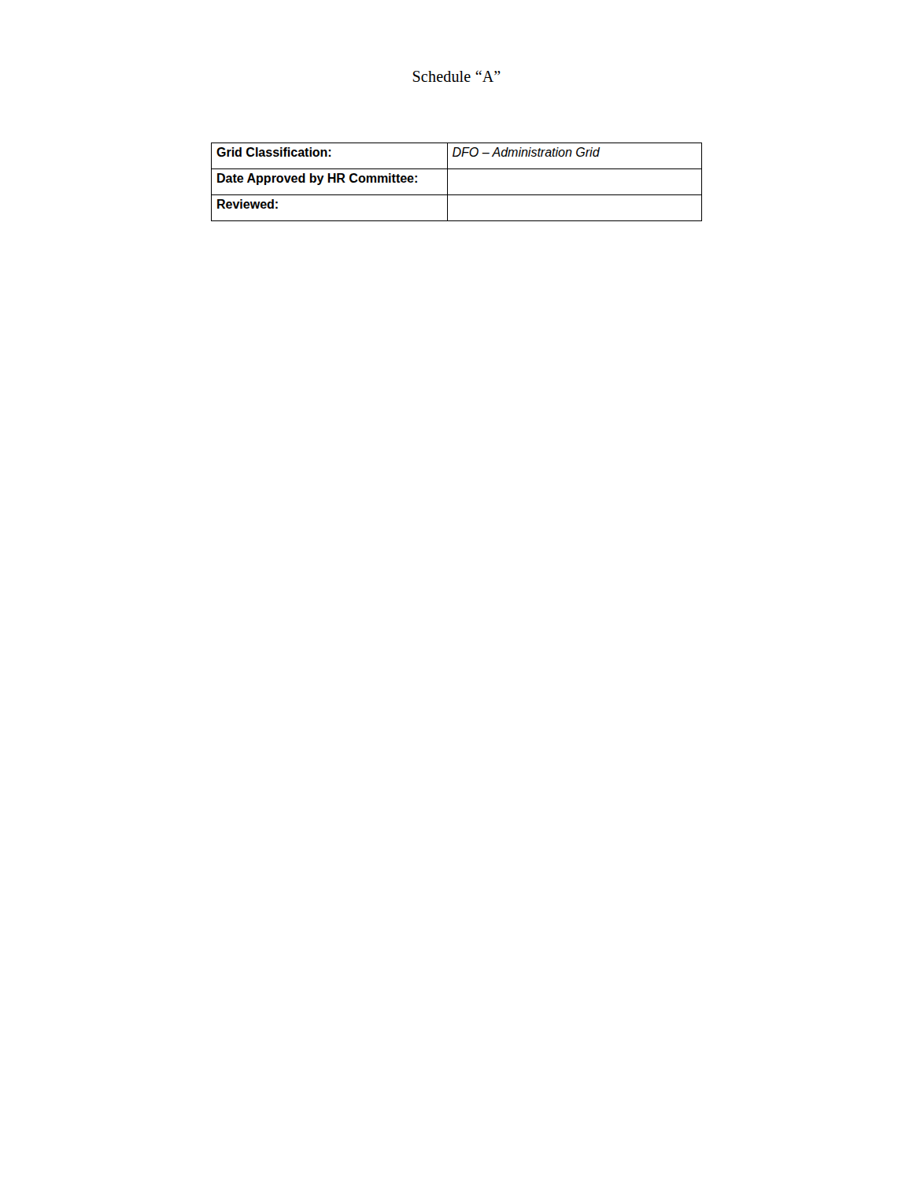Schedule “A”
| Grid Classification: | DFO – Administration Grid |
| Date Approved by HR Committee: | |
| Reviewed: | |